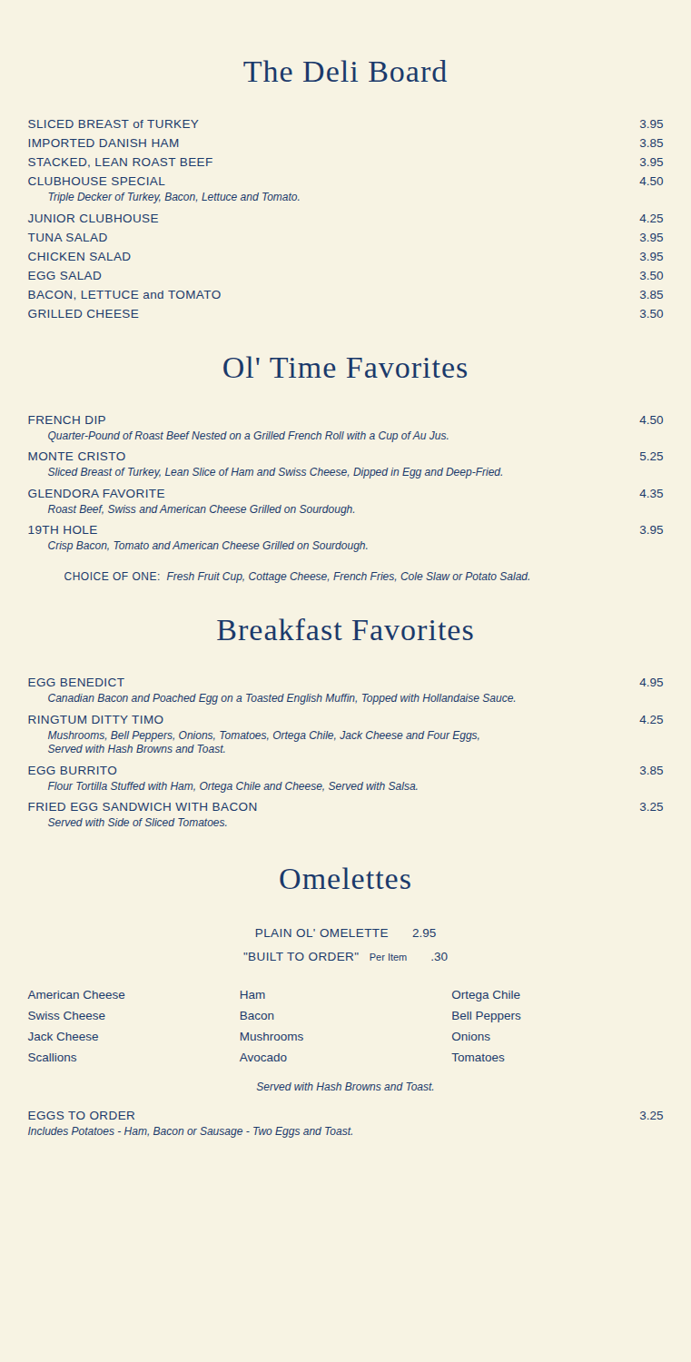The Deli Board
| SLICED BREAST of TURKEY | 3.95 |
| IMPORTED DANISH HAM | 3.85 |
| STACKED, LEAN ROAST BEEF | 3.95 |
| CLUBHOUSE SPECIAL | 4.50 |
| Triple Decker of Turkey, Bacon, Lettuce and Tomato. |
| JUNIOR CLUBHOUSE | 4.25 |
| TUNA SALAD | 3.95 |
| CHICKEN SALAD | 3.95 |
| EGG SALAD | 3.50 |
| BACON, LETTUCE and TOMATO | 3.85 |
| GRILLED CHEESE | 3.50 |
Ol' Time Favorites
| FRENCH DIP | 4.50 |
| Quarter-Pound of Roast Beef Nested on a Grilled French Roll with a Cup of Au Jus. |
| MONTE CRISTO | 5.25 |
| Sliced Breast of Turkey, Lean Slice of Ham and Swiss Cheese, Dipped in Egg and Deep-Fried. |
| GLENDORA FAVORITE | 4.35 |
| Roast Beef, Swiss and American Cheese Grilled on Sourdough. |
| 19TH HOLE | 3.95 |
| Crisp Bacon, Tomato and American Cheese Grilled on Sourdough. |
| CHOICE OF ONE: Fresh Fruit Cup, Cottage Cheese, French Fries, Cole Slaw or Potato Salad. |
Breakfast Favorites
| EGG BENEDICT | 4.95 |
| Canadian Bacon and Poached Egg on a Toasted English Muffin, Topped with Hollandaise Sauce. |
| RINGTUM DITTY TIMO | 4.25 |
| Mushrooms, Bell Peppers, Onions, Tomatoes, Ortega Chile, Jack Cheese and Four Eggs, Served with Hash Browns and Toast. |
| EGG BURRITO | 3.85 |
| Flour Tortilla Stuffed with Ham, Ortega Chile and Cheese, Served with Salsa. |
| FRIED EGG SANDWICH WITH BACON | 3.25 |
| Served with Side of Sliced Tomatoes. |
Omelettes
PLAIN OL' OMELETTE 2.95
"BUILT TO ORDER" Per Item.30
| American Cheese | Ham | Ortega Chile |
| Swiss Cheese | Bacon | Bell Peppers |
| Jack Cheese | Mushrooms | Onions |
| Scallions | Avocado | Tomatoes |
Served with Hash Browns and Toast.
| EGGS TO ORDER | 3.25 |
| Includes Potatoes - Ham, Bacon or Sausage - Two Eggs and Toast. |